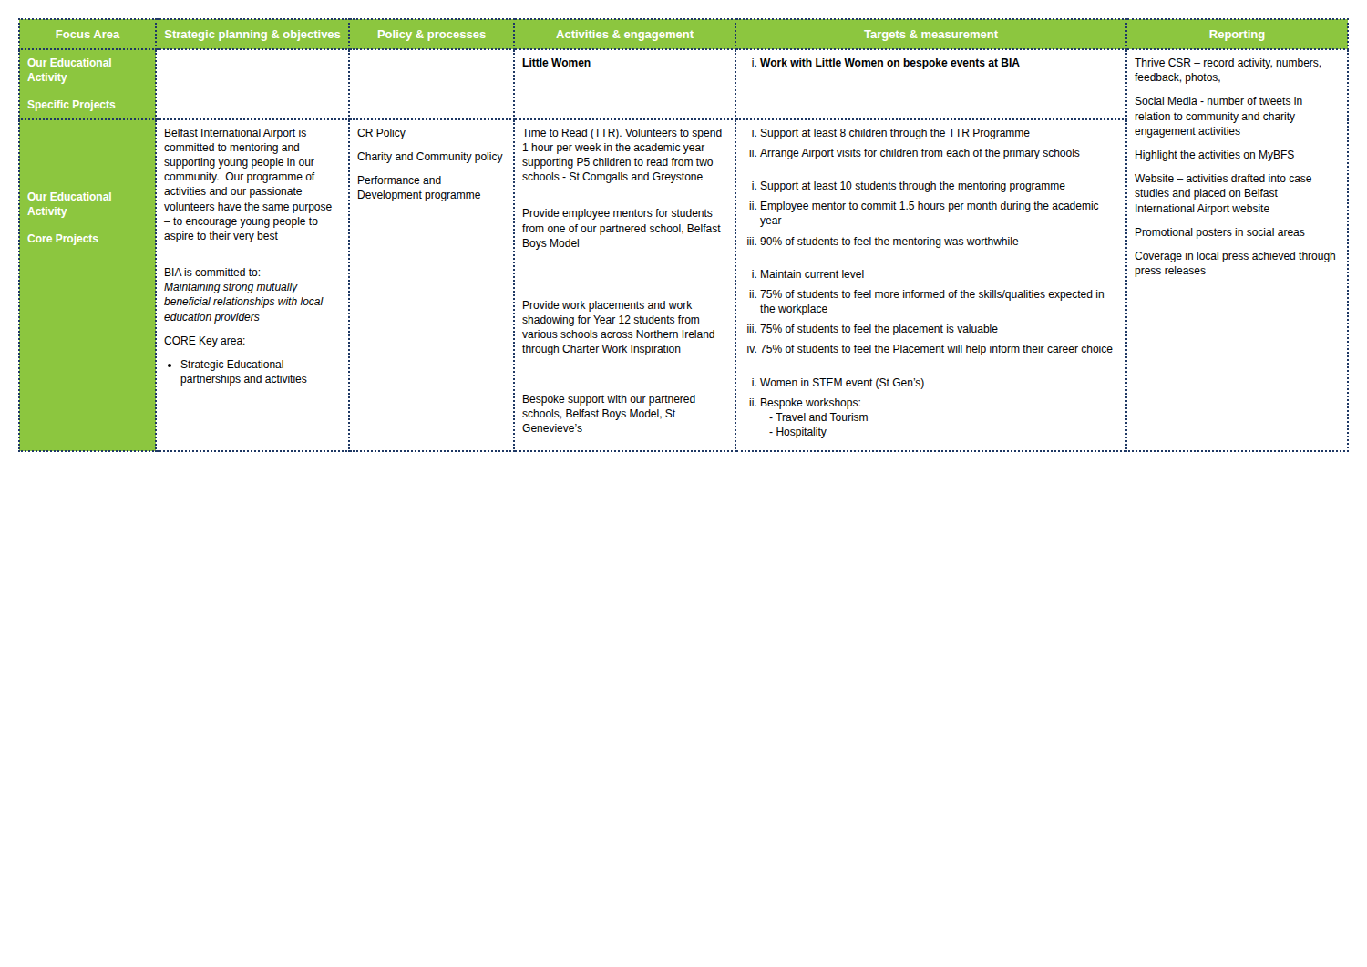| Focus Area | Strategic planning & objectives | Policy & processes | Activities & engagement | Targets & measurement | Reporting |
| --- | --- | --- | --- | --- | --- |
| Our Educational Activity Specific Projects | | | Little Women | Work with Little Women on bespoke events at BIA | Thrive CSR – record activity, numbers, feedback, photos, Social Media - number of tweets in relation to community and charity engagement activities Highlight the activities on MyBFS Website – activities drafted into case studies and placed on Belfast International Airport website Promotional posters in social areas Coverage in local press achieved through press releases |
| Our Educational Activity Core Projects | Belfast International Airport is committed to mentoring and supporting young people in our community. Our programme of activities and our passionate volunteers have the same purpose – to encourage young people to aspire to their very best BIA is committed to: Maintaining strong mutually beneficial relationships with local education providers CORE Key area: Strategic Educational partnerships and activities | CR Policy Charity and Community policy Performance and Development programme | Time to Read (TTR). Volunteers to spend 1 hour per week in the academic year supporting P5 children to read from two schools - St Comgalls and Greystone Provide employee mentors for students from one of our partnered school, Belfast Boys Model Provide work placements and work shadowing for Year 12 students from various schools across Northern Ireland through Charter Work Inspiration Bespoke support with our partnered schools, Belfast Boys Model, St Genevieve’s | Support at least 8 children through the TTR Programme Arrange Airport visits for children from each of the primary schools Support at least 10 students through the mentoring programme Employee mentor to commit 1.5 hours per month during the academic year 90% of students to feel the mentoring was worthwhile Maintain current level 75% of students to feel more informed of the skills/qualities expected in the workplace 75% of students to feel the placement is valuable 75% of students to feel the Placement will help inform their career choice Women in STEM event (St Gen’s) Bespoke workshops: Travel and Tourism Hospitality |